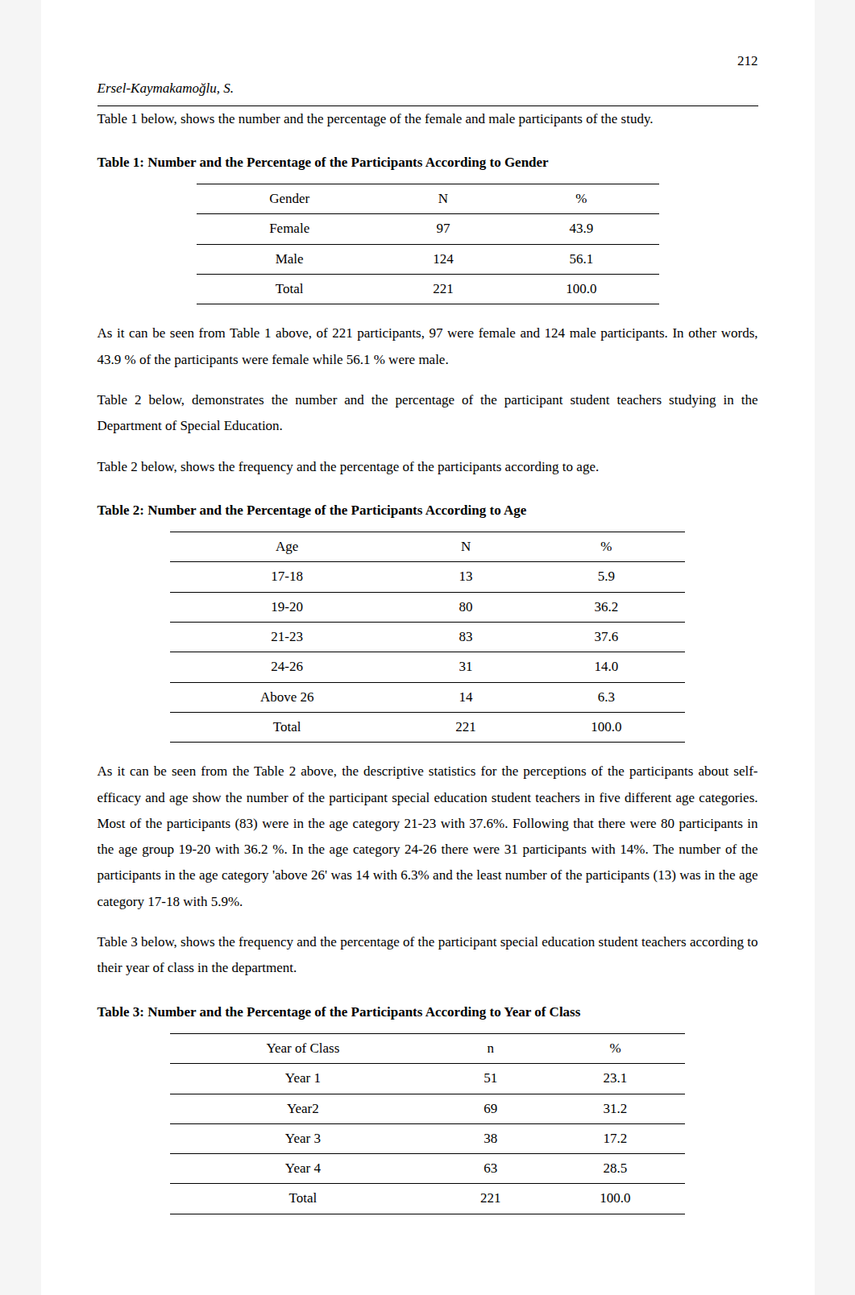212
Ersel-Kaymakamoğlu, S.
Table 1 below, shows the number and the percentage of the female and male participants of the study.
Table 1: Number and the Percentage of the Participants According to Gender
| Gender | N | % |
| --- | --- | --- |
| Female | 97 | 43.9 |
| Male | 124 | 56.1 |
| Total | 221 | 100.0 |
As it can be seen from Table 1 above, of 221 participants, 97 were female and 124 male participants. In other words, 43.9 % of the participants were female while 56.1 % were male.
Table 2 below, demonstrates the number and the percentage of the participant student teachers studying in the Department of Special Education.
Table 2 below, shows the frequency and the percentage of the participants according to age.
Table 2: Number and the Percentage of the Participants According to Age
| Age | N | % |
| --- | --- | --- |
| 17-18 | 13 | 5.9 |
| 19-20 | 80 | 36.2 |
| 21-23 | 83 | 37.6 |
| 24-26 | 31 | 14.0 |
| Above 26 | 14 | 6.3 |
| Total | 221 | 100.0 |
As it can be seen from the Table 2 above, the descriptive statistics for the perceptions of the participants about self-efficacy and age show the number of the participant special education student teachers in five different age categories. Most of the participants (83) were in the age category 21-23 with 37.6%. Following that there were 80 participants in the age group 19-20 with 36.2 %. In the age category 24-26 there were 31 participants with 14%. The number of the participants in the age category 'above 26' was 14 with 6.3% and the least number of the participants (13) was in the age category 17-18 with 5.9%.
Table 3 below, shows the frequency and the percentage of the participant special education student teachers according to their year of class in the department.
Table 3: Number and the Percentage of the Participants According to Year of Class
| Year of Class | n | % |
| --- | --- | --- |
| Year 1 | 51 | 23.1 |
| Year2 | 69 | 31.2 |
| Year 3 | 38 | 17.2 |
| Year 4 | 63 | 28.5 |
| Total | 221 | 100.0 |